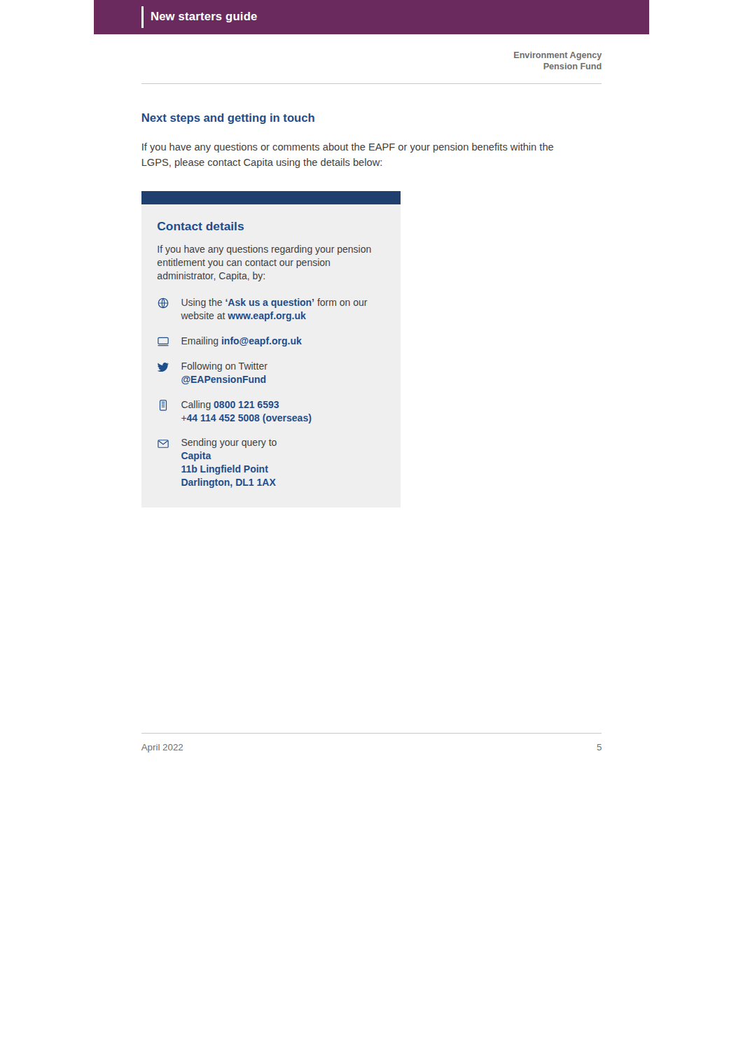New starters guide
Environment Agency
Pension Fund
Next steps and getting in touch
If you have any questions or comments about the EAPF or your pension benefits within the LGPS, please contact Capita using the details below:
Contact details
If you have any questions regarding your pension entitlement you can contact our pension administrator, Capita, by:
Using the ‘Ask us a question’ form on our website at www.eapf.org.uk
Emailing info@eapf.org.uk
Following on Twitter
@EAPensionFund
Calling 0800 121 6593
+44 114 452 5008 (overseas)
Sending your query to
Capita
11b Lingfield Point
Darlington, DL1 1AX
April 2022 5